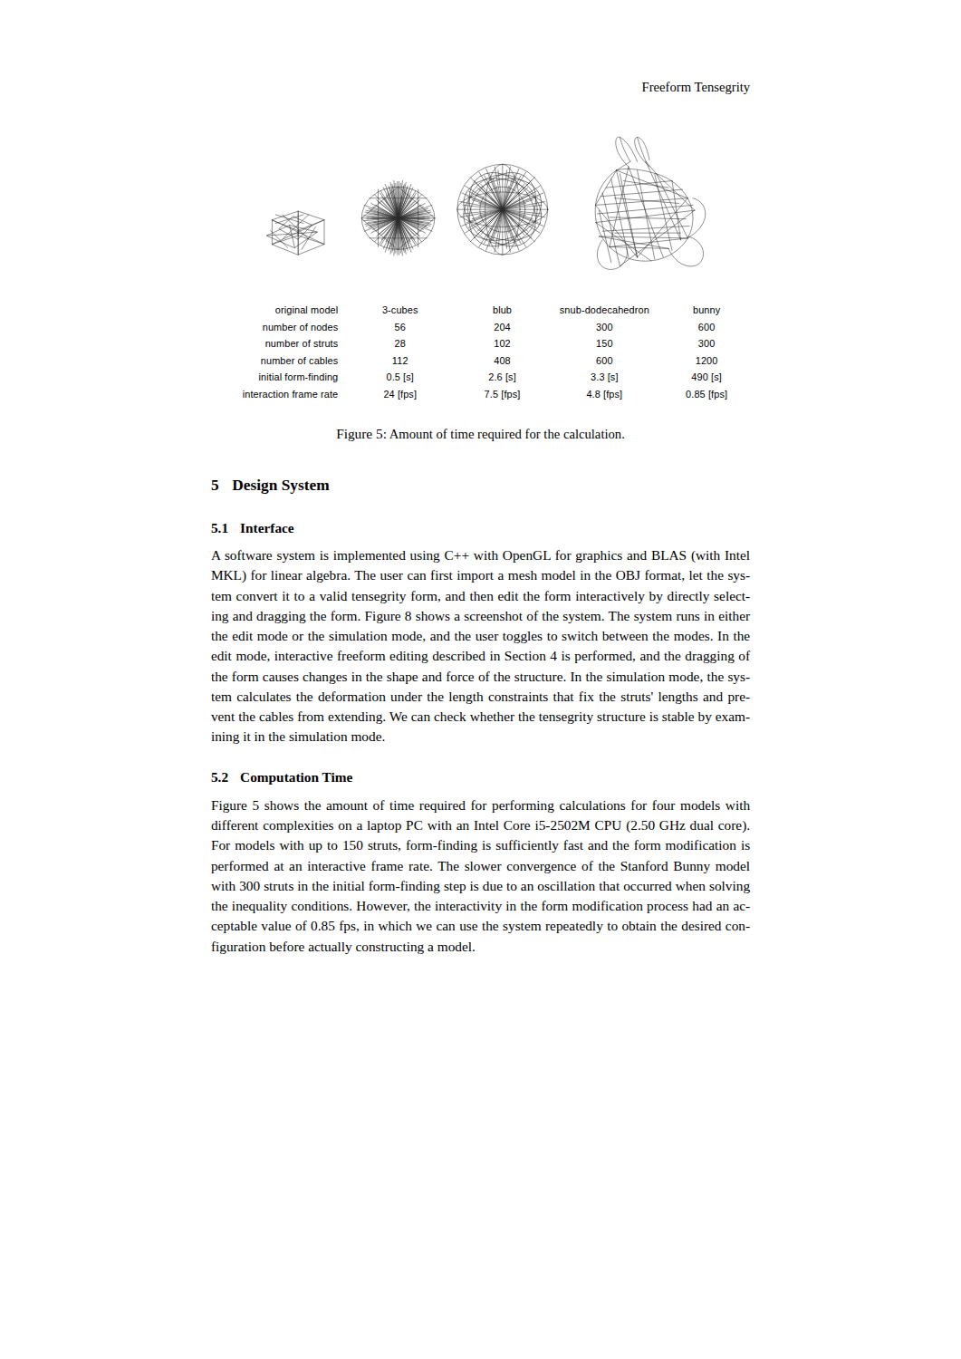Freeform Tensegrity
| original model | 3-cubes | blub | snub-dodecahedron | bunny |
| number of nodes | 56 | 204 | 300 | 600 |
| number of struts | 28 | 102 | 150 | 300 |
| number of cables | 112 | 408 | 600 | 1200 |
| initial form-finding | 0.5 [s] | 2.6 [s] | 3.3 [s] | 490 [s] |
| interaction frame rate | 24 [fps] | 7.5 [fps] | 4.8 [fps] | 0.85 [fps] |
Figure 5: Amount of time required for the calculation.
5 Design System
5.1 Interface
A software system is implemented using C++ with OpenGL for graphics and BLAS (with Intel MKL) for linear algebra. The user can first import a mesh model in the OBJ format, let the system convert it to a valid tensegrity form, and then edit the form interactively by directly selecting and dragging the form. Figure 8 shows a screenshot of the system. The system runs in either the edit mode or the simulation mode, and the user toggles to switch between the modes. In the edit mode, interactive freeform editing described in Section 4 is performed, and the dragging of the form causes changes in the shape and force of the structure. In the simulation mode, the system calculates the deformation under the length constraints that fix the struts' lengths and prevent the cables from extending. We can check whether the tensegrity structure is stable by examining it in the simulation mode.
5.2 Computation Time
Figure 5 shows the amount of time required for performing calculations for four models with different complexities on a laptop PC with an Intel Core i5-2502M CPU (2.50 GHz dual core). For models with up to 150 struts, form-finding is sufficiently fast and the form modification is performed at an interactive frame rate. The slower convergence of the Stanford Bunny model with 300 struts in the initial form-finding step is due to an oscillation that occurred when solving the inequality conditions. However, the interactivity in the form modification process had an acceptable value of 0.85 fps, in which we can use the system repeatedly to obtain the desired configuration before actually constructing a model.